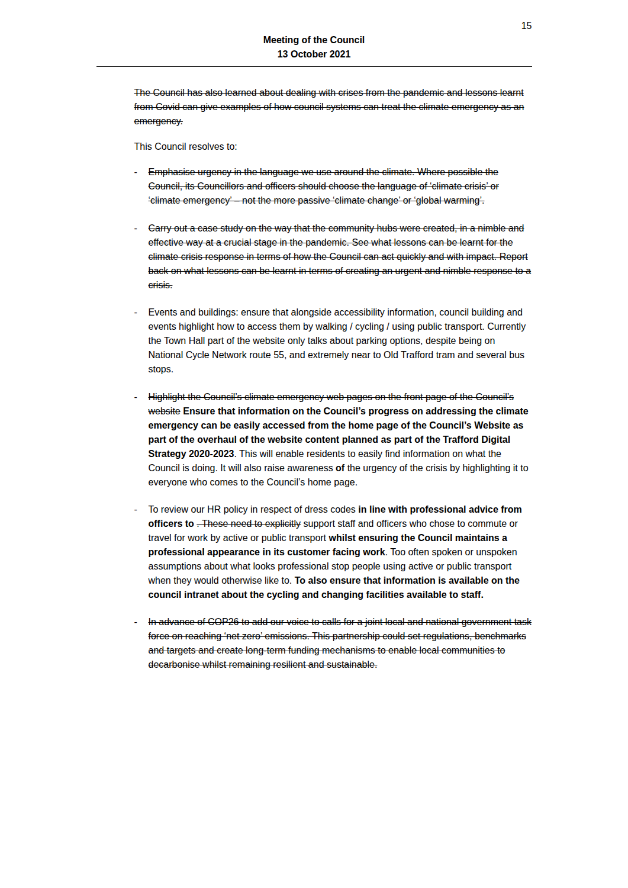15
Meeting of the Council
13 October 2021
The Council has also learned about dealing with crises from the pandemic and lessons learnt from Covid can give examples of how council systems can treat the climate emergency as an emergency.
This Council resolves to:
Emphasise urgency in the language we use around the climate. Where possible the Council, its Councillors and officers should choose the language of ‘climate crisis’ or ‘climate emergency’ – not the more passive ‘climate change’ or ‘global warming’.
Carry out a case study on the way that the community hubs were created, in a nimble and effective way at a crucial stage in the pandemic. See what lessons can be learnt for the climate crisis response in terms of how the Council can act quickly and with impact. Report back on what lessons can be learnt in terms of creating an urgent and nimble response to a crisis.
Events and buildings: ensure that alongside accessibility information, council building and events highlight how to access them by walking / cycling / using public transport. Currently the Town Hall part of the website only talks about parking options, despite being on National Cycle Network route 55, and extremely near to Old Trafford tram and several bus stops.
Highlight the Council’s climate emergency web pages on the front page of the Council’s website Ensure that information on the Council’s progress on addressing the climate emergency can be easily accessed from the home page of the Council’s Website as part of the overhaul of the website content planned as part of the Trafford Digital Strategy 2020-2023. This will enable residents to easily find information on what the Council is doing. It will also raise awareness of the urgency of the crisis by highlighting it to everyone who comes to the Council’s home page.
To review our HR policy in respect of dress codes in line with professional advice from officers to . These need to explicitly support staff and officers who chose to commute or travel for work by active or public transport whilst ensuring the Council maintains a professional appearance in its customer facing work. Too often spoken or unspoken assumptions about what looks professional stop people using active or public transport when they would otherwise like to. To also ensure that information is available on the council intranet about the cycling and changing facilities available to staff.
In advance of COP26 to add our voice to calls for a joint local and national government task force on reaching ‘net zero’ emissions. This partnership could set regulations, benchmarks and targets and create long-term funding mechanisms to enable local communities to decarbonise whilst remaining resilient and sustainable.